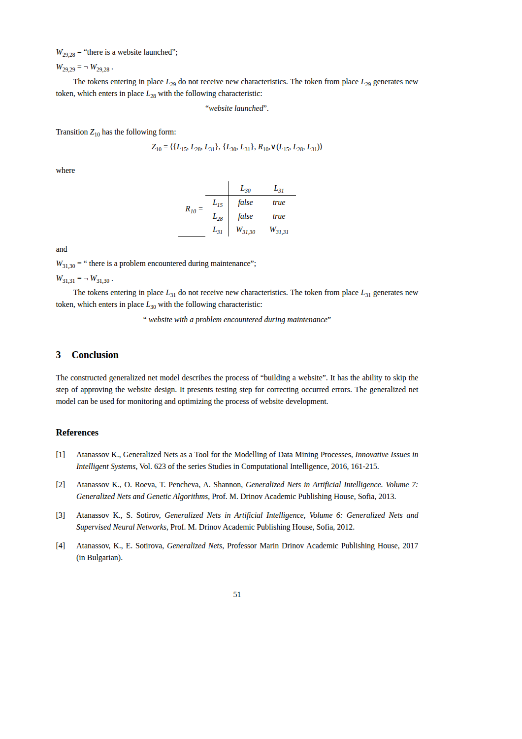W29,28 = “there is a website launched”;
W29,29 = ¬ W29,28 .
The tokens entering in place L29 do not receive new characteristics. The token from place L29 generates new token, which enters in place L28 with the following characteristic:
“website launched”.
Transition Z10 has the following form:
Z10 = ⟨{L15, L28, L31}, {L30, L31}, R10,∨(L15, L28, L31)⟩
where
| R 10 = | | L 30 | L 31 |
| L 15 | false | true |
| L 28 | false | true |
| L 31 | W 31,30 | W 31,31 |
and
W31,30 = “ there is a problem encountered during maintenance”;
W31,31 = ¬ W31,30 .
The tokens entering in place L31 do not receive new characteristics. The token from place L31 generates new token, which enters in place L30 with the following characteristic:
“ website with a problem encountered during maintenance”
3 Conclusion
The constructed generalized net model describes the process of “building a website”. It has the ability to skip the step of approving the website design. It presents testing step for correcting occurred errors. The generalized net model can be used for monitoring and optimizing the process of website development.
References
[1] Atanassov K., Generalized Nets as a Tool for the Modelling of Data Mining Processes, Innovative Issues in Intelligent Systems, Vol. 623 of the series Studies in Computational Intelligence, 2016, 161-215.
[2] Atanassov K., O. Roeva, T. Pencheva, A. Shannon, Generalized Nets in Artificial Intelligence. Volume 7: Generalized Nets and Genetic Algorithms, Prof. M. Drinov Academic Publishing House, Sofia, 2013.
[3] Atanassov K., S. Sotirov, Generalized Nets in Artificial Intelligence, Volume 6: Generalized Nets and Supervised Neural Networks, Prof. M. Drinov Academic Publishing House, Sofia, 2012.
[4] Atanassov, K., E. Sotirova, Generalized Nets, Professor Marin Drinov Academic Publishing House, 2017 (in Bulgarian).
51